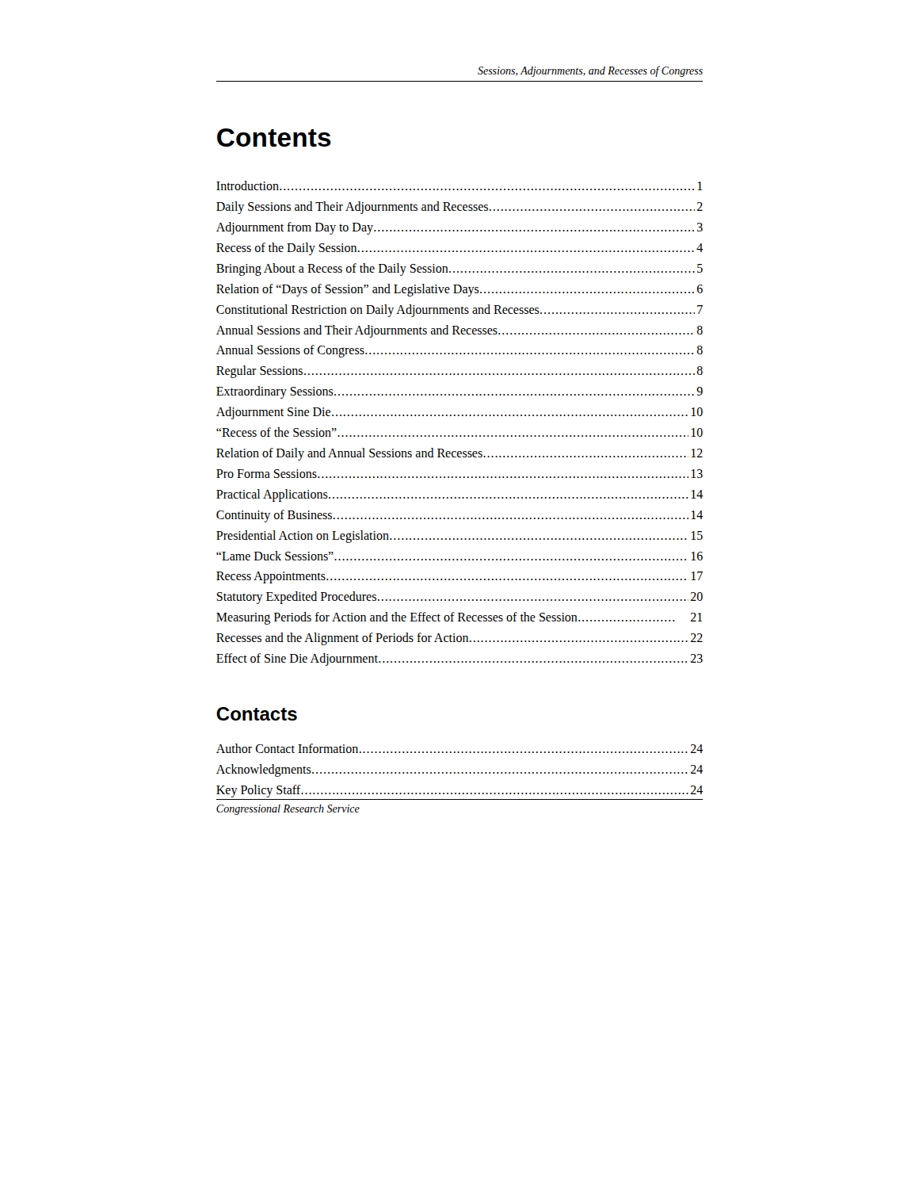Sessions, Adjournments, and Recesses of Congress
Contents
Introduction.......................................................................................................................... 1
Daily Sessions and Their Adjournments and Recesses.................................................................... 2
Adjournment from Day to Day................................................................................................. 3
Recess of the Daily Session..................................................................................................... 4
Bringing About a Recess of the Daily Session..................................................................... 5
Relation of “Days of Session” and Legislative Days.............................................................. 6
Constitutional Restriction on Daily Adjournments and Recesses........................................... 7
Annual Sessions and Their Adjournments and Recesses............................................................... 8
Annual Sessions of Congress................................................................................................... 8
Regular Sessions................................................................................................................. 8
Extraordinary Sessions....................................................................................................... 9
Adjournment Sine Die......................................................................................................... 10
“Recess of the Session”....................................................................................................... 10
Relation of Daily and Annual Sessions and Recesses............................................................ 12
Pro Forma Sessions............................................................................................................ 13
Practical Applications............................................................................................................. 14
Continuity of Business........................................................................................................ 14
Presidential Action on Legislation......................................................................................... 15
“Lame Duck Sessions”......................................................................................................... 16
Recess Appointments.......................................................................................................... 17
Statutory Expedited Procedures............................................................................................. 20
Measuring Periods for Action and the Effect of Recesses of the Session......................... 21
Recesses and the Alignment of Periods for Action........................................................... 22
Effect of Sine Die Adjournment....................................................................................... 23
Contacts
Author Contact Information....................................................................................................... 24
Acknowledgments..................................................................................................................... 24
Key Policy Staff......................................................................................................................... 24
Congressional Research Service